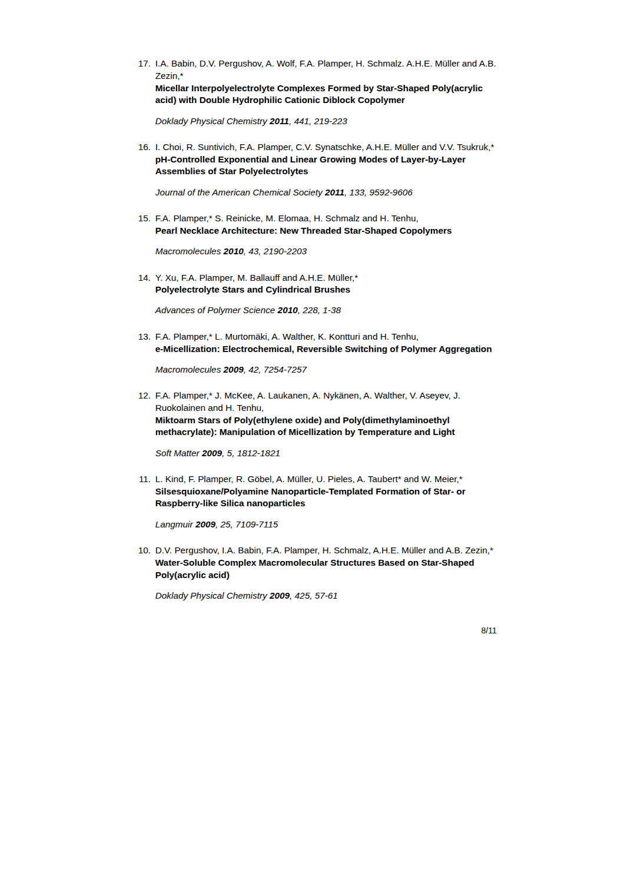17.
I.A. Babin, D.V. Pergushov, A. Wolf, F.A. Plamper, H. Schmalz. A.H.E. Müller and A.B. Zezin,*
Micellar Interpolyelectrolyte Complexes Formed by Star-Shaped Poly(acrylic acid) with Double Hydrophilic Cationic Diblock Copolymer
Doklady Physical Chemistry 2011, 441, 219-223
16.
I. Choi, R. Suntivich, F.A. Plamper, C.V. Synatschke, A.H.E. Müller and V.V. Tsukruk,*
pH-Controlled Exponential and Linear Growing Modes of Layer-by-Layer Assemblies of Star Polyelectrolytes
Journal of the American Chemical Society 2011, 133, 9592-9606
15.
F.A. Plamper,* S. Reinicke, M. Elomaa, H. Schmalz and H. Tenhu,
Pearl Necklace Architecture: New Threaded Star-Shaped Copolymers
Macromolecules 2010, 43, 2190-2203
14.
Y. Xu, F.A. Plamper, M. Ballauff and A.H.E. Müller,*
Polyelectrolyte Stars and Cylindrical Brushes
Advances of Polymer Science 2010, 228, 1-38
13.
F.A. Plamper,* L. Murtomäki, A. Walther, K. Kontturi and H. Tenhu,
e-Micellization: Electrochemical, Reversible Switching of Polymer Aggregation
Macromolecules 2009, 42, 7254-7257
12.
F.A. Plamper,* J. McKee, A. Laukanen, A. Nykänen, A. Walther, V. Aseyev, J. Ruokolainen and H. Tenhu,
Miktoarm Stars of Poly(ethylene oxide) and Poly(dimethylaminoethyl methacrylate): Manipulation of Micellization by Temperature and Light
Soft Matter 2009, 5, 1812-1821
11.
L. Kind, F. Plamper, R. Göbel, A. Müller, U. Pieles, A. Taubert* and W. Meier,*
Silsesquioxane/Polyamine Nanoparticle-Templated Formation of Star- or Raspberry-like Silica nanoparticles
Langmuir 2009, 25, 7109-7115
10.
D.V. Pergushov, I.A. Babin, F.A. Plamper, H. Schmalz, A.H.E. Müller and A.B. Zezin,*
Water-Soluble Complex Macromolecular Structures Based on Star-Shaped Poly(acrylic acid)
Doklady Physical Chemistry 2009, 425, 57-61
8/11